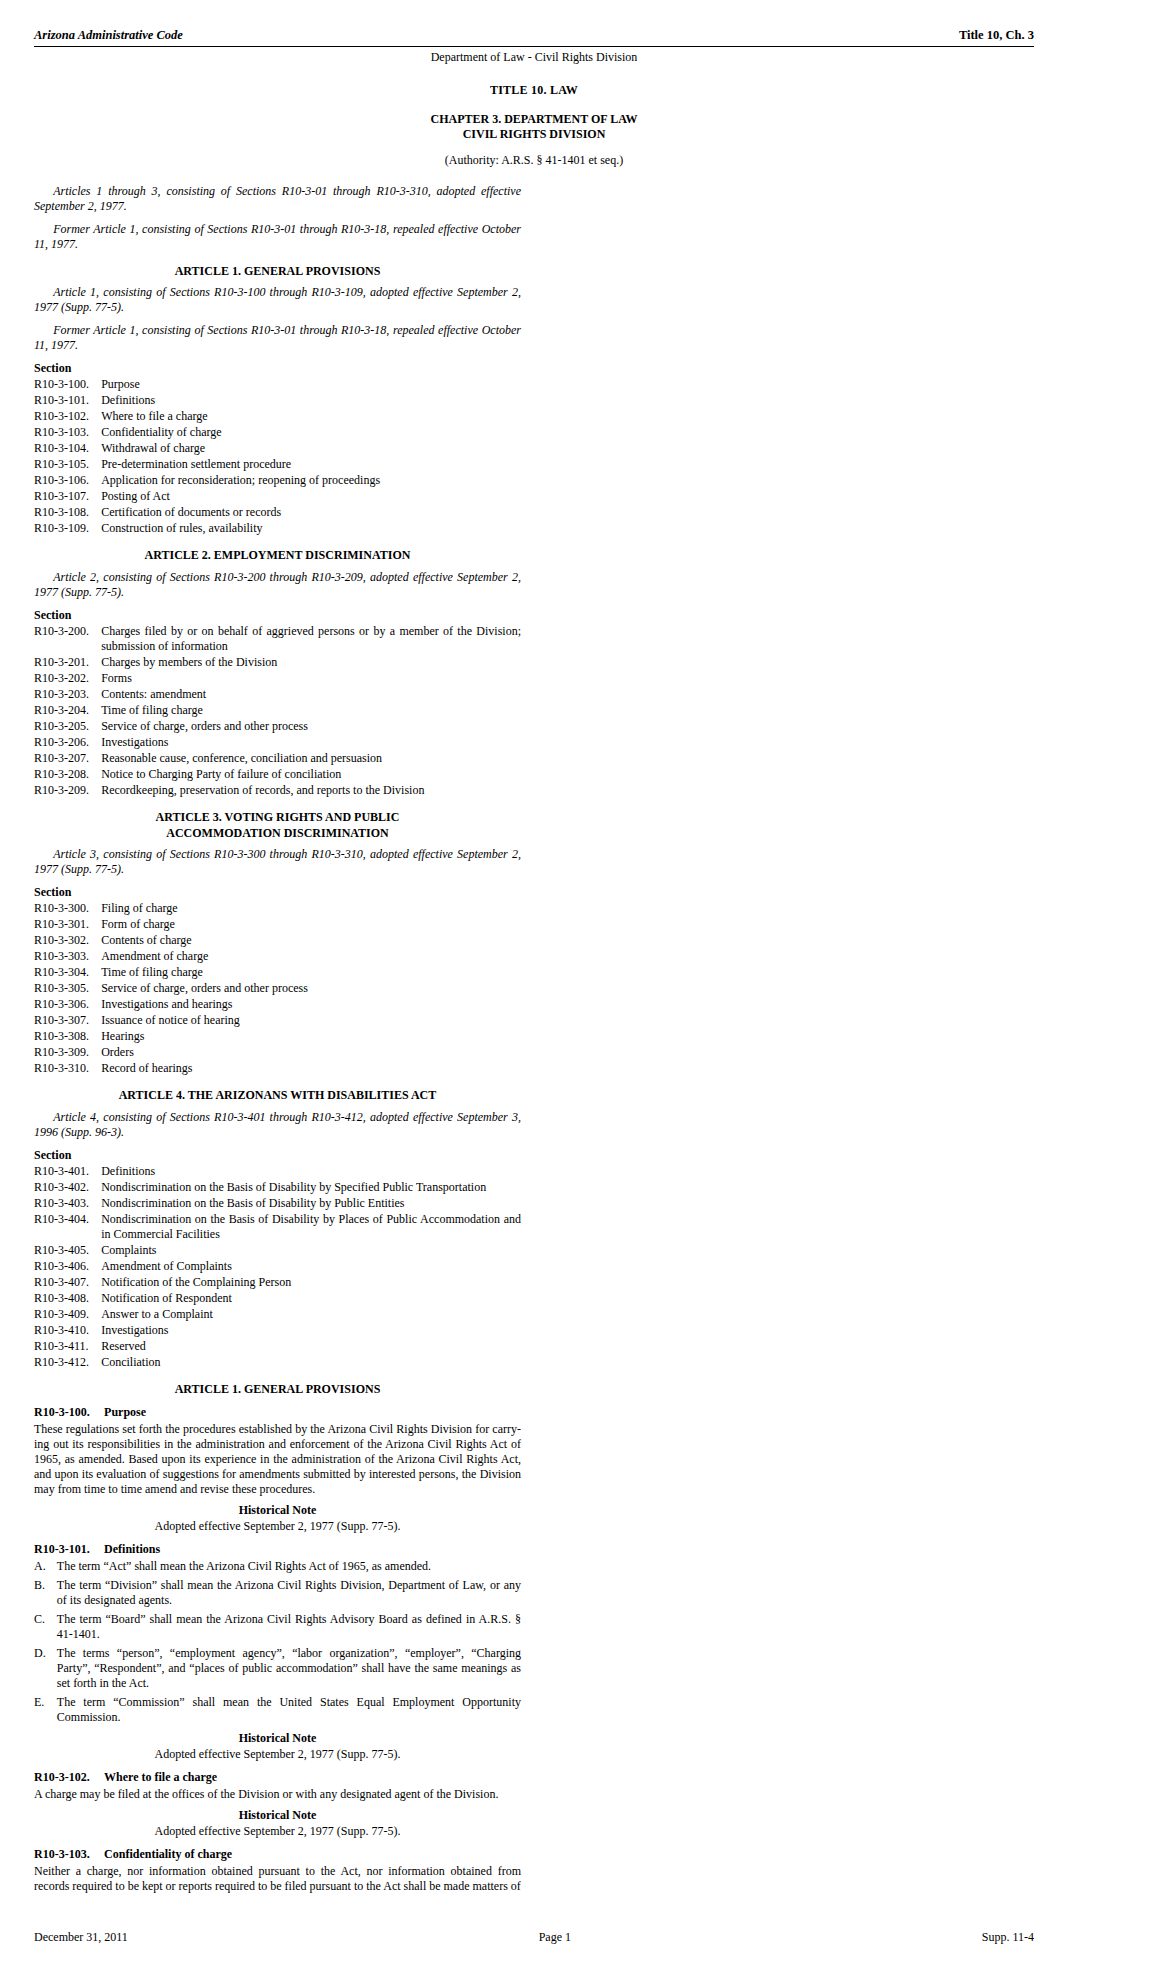Arizona Administrative Code
Title 10, Ch. 3
Department of Law - Civil Rights Division
TITLE 10. LAW
CHAPTER 3. DEPARTMENT OF LAW
CIVIL RIGHTS DIVISION
(Authority: A.R.S. § 41-1401 et seq.)
Articles 1 through 3, consisting of Sections R10-3-01 through R10-3-310, adopted effective September 2, 1977.
Former Article 1, consisting of Sections R10-3-01 through R10-3-18, repealed effective October 11, 1977.
ARTICLE 1. GENERAL PROVISIONS
Article 1, consisting of Sections R10-3-100 through R10-3-109, adopted effective September 2, 1977 (Supp. 77-5).
Former Article 1, consisting of Sections R10-3-01 through R10-3-18, repealed effective October 11, 1977.
Section
R10-3-100.
Purpose
R10-3-101.
Definitions
R10-3-102.
Where to file a charge
R10-3-103.
Confidentiality of charge
R10-3-104.
Withdrawal of charge
R10-3-105.
Pre-determination settlement procedure
R10-3-106.
Application for reconsideration; reopening of proceedings
R10-3-107.
Posting of Act
R10-3-108.
Certification of documents or records
R10-3-109.
Construction of rules, availability
ARTICLE 2. EMPLOYMENT DISCRIMINATION
Article 2, consisting of Sections R10-3-200 through R10-3-209, adopted effective September 2, 1977 (Supp. 77-5).
Section
R10-3-200.
Charges filed by or on behalf of aggrieved persons or by a member of the Division; submission of information
R10-3-201.
Charges by members of the Division
R10-3-202.
Forms
R10-3-203.
Contents: amendment
R10-3-204.
Time of filing charge
R10-3-205.
Service of charge, orders and other process
R10-3-206.
Investigations
R10-3-207.
Reasonable cause, conference, conciliation and persuasion
R10-3-208.
Notice to Charging Party of failure of conciliation
R10-3-209.
Recordkeeping, preservation of records, and reports to the Division
ARTICLE 3. VOTING RIGHTS AND PUBLIC
ACCOMMODATION DISCRIMINATION
Article 3, consisting of Sections R10-3-300 through R10-3-310, adopted effective September 2, 1977 (Supp. 77-5).
Section
R10-3-300.
Filing of charge
R10-3-301.
Form of charge
R10-3-302.
Contents of charge
R10-3-303.
Amendment of charge
R10-3-304.
Time of filing charge
R10-3-305.
Service of charge, orders and other process
R10-3-306.
Investigations and hearings
R10-3-307.
Issuance of notice of hearing
R10-3-308.
Hearings
R10-3-309.
Orders
R10-3-310.
Record of hearings
ARTICLE 4. THE ARIZONANS WITH DISABILITIES ACT
Article 4, consisting of Sections R10-3-401 through R10-3-412, adopted effective September 3, 1996 (Supp. 96-3).
Section
R10-3-401.
Definitions
R10-3-402.
Nondiscrimination on the Basis of Disability by Specified Public Transportation
R10-3-403.
Nondiscrimination on the Basis of Disability by Public Entities
R10-3-404.
Nondiscrimination on the Basis of Disability by Places of Public Accommodation and in Commercial Facilities
R10-3-405.
Complaints
R10-3-406.
Amendment of Complaints
R10-3-407.
Notification of the Complaining Person
R10-3-408.
Notification of Respondent
R10-3-409.
Answer to a Complaint
R10-3-410.
Investigations
R10-3-411.
Reserved
R10-3-412.
Conciliation
ARTICLE 1. GENERAL PROVISIONS
R10-3-100. Purpose
These regulations set forth the procedures established by the Arizona Civil Rights Division for carrying out its responsibilities in the administration and enforcement of the Arizona Civil Rights Act of 1965, as amended. Based upon its experience in the administration of the Arizona Civil Rights Act, and upon its evaluation of suggestions for amendments submitted by interested persons, the Division may from time to time amend and revise these procedures.
Historical Note
Adopted effective September 2, 1977 (Supp. 77-5).
R10-3-101. Definitions
A.
The term “Act” shall mean the Arizona Civil Rights Act of 1965, as amended.
B.
The term “Division” shall mean the Arizona Civil Rights Division, Department of Law, or any of its designated agents.
C.
The term “Board” shall mean the Arizona Civil Rights Advisory Board as defined in A.R.S. § 41-1401.
D.
The terms “person”, “employment agency”, “labor organization”, “employer”, “Charging Party”, “Respondent”, and “places of public accommodation” shall have the same meanings as set forth in the Act.
E.
The term “Commission” shall mean the United States Equal Employment Opportunity Commission.
Historical Note
Adopted effective September 2, 1977 (Supp. 77-5).
R10-3-102. Where to file a charge
A charge may be filed at the offices of the Division or with any designated agent of the Division.
Historical Note
Adopted effective September 2, 1977 (Supp. 77-5).
R10-3-103. Confidentiality of charge
Neither a charge, nor information obtained pursuant to the Act, nor information obtained from records required to be kept or reports required to be filed pursuant to the Act shall be made matters of
December 31, 2011
Page 1
Supp. 11-4